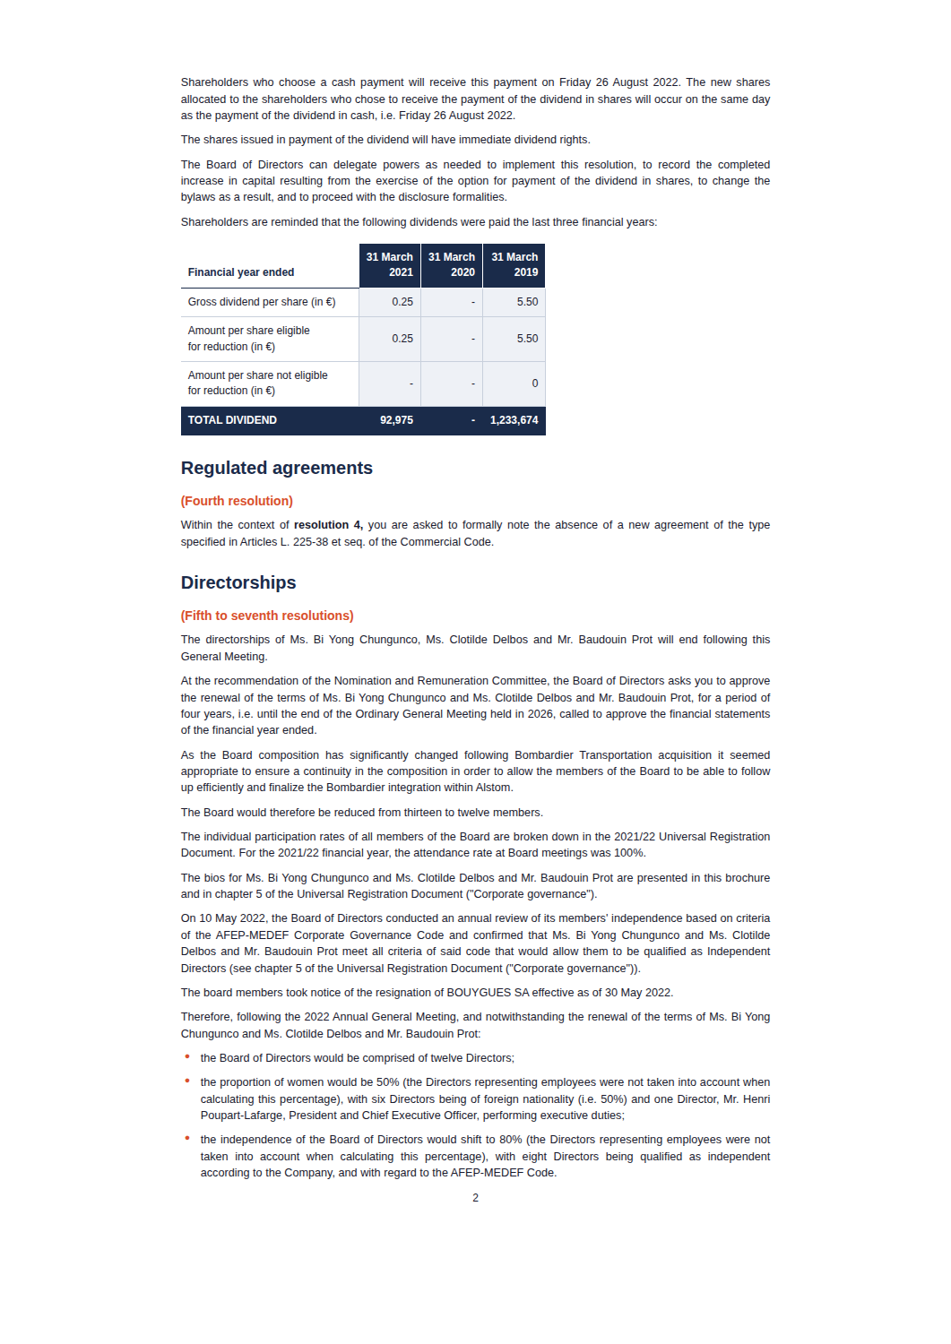Shareholders who choose a cash payment will receive this payment on Friday 26 August 2022. The new shares allocated to the shareholders who chose to receive the payment of the dividend in shares will occur on the same day as the payment of the dividend in cash, i.e. Friday 26 August 2022.
The shares issued in payment of the dividend will have immediate dividend rights.
The Board of Directors can delegate powers as needed to implement this resolution, to record the completed increase in capital resulting from the exercise of the option for payment of the dividend in shares, to change the bylaws as a result, and to proceed with the disclosure formalities.
Shareholders are reminded that the following dividends were paid the last three financial years:
| Financial year ended | 31 March 2021 | 31 March 2020 | 31 March 2019 |
| --- | --- | --- | --- |
| Gross dividend per share (in €) | 0.25 | - | 5.50 |
| Amount per share eligible for reduction (in €) | 0.25 | - | 5.50 |
| Amount per share not eligible for reduction (in €) | - | - | 0 |
| TOTAL DIVIDEND | 92,975 | - | 1,233,674 |
Regulated agreements
(Fourth resolution)
Within the context of resolution 4, you are asked to formally note the absence of a new agreement of the type specified in Articles L. 225-38 et seq. of the Commercial Code.
Directorships
(Fifth to seventh resolutions)
The directorships of Ms. Bi Yong Chungunco, Ms. Clotilde Delbos and Mr. Baudouin Prot will end following this General Meeting.
At the recommendation of the Nomination and Remuneration Committee, the Board of Directors asks you to approve the renewal of the terms of Ms. Bi Yong Chungunco and Ms. Clotilde Delbos and Mr. Baudouin Prot, for a period of four years, i.e. until the end of the Ordinary General Meeting held in 2026, called to approve the financial statements of the financial year ended.
As the Board composition has significantly changed following Bombardier Transportation acquisition it seemed appropriate to ensure a continuity in the composition in order to allow the members of the Board to be able to follow up efficiently and finalize the Bombardier integration within Alstom.
The Board would therefore be reduced from thirteen to twelve members.
The individual participation rates of all members of the Board are broken down in the 2021/22 Universal Registration Document. For the 2021/22 financial year, the attendance rate at Board meetings was 100%.
The bios for Ms. Bi Yong Chungunco and Ms. Clotilde Delbos and Mr. Baudouin Prot are presented in this brochure and in chapter 5 of the Universal Registration Document ("Corporate governance").
On 10 May 2022, the Board of Directors conducted an annual review of its members' independence based on criteria of the AFEP-MEDEF Corporate Governance Code and confirmed that Ms. Bi Yong Chungunco and Ms. Clotilde Delbos and Mr. Baudouin Prot meet all criteria of said code that would allow them to be qualified as Independent Directors (see chapter 5 of the Universal Registration Document ("Corporate governance")).
The board members took notice of the resignation of BOUYGUES SA effective as of 30 May 2022.
Therefore, following the 2022 Annual General Meeting, and notwithstanding the renewal of the terms of Ms. Bi Yong Chungunco and Ms. Clotilde Delbos and Mr. Baudouin Prot:
the Board of Directors would be comprised of twelve Directors;
the proportion of women would be 50% (the Directors representing employees were not taken into account when calculating this percentage), with six Directors being of foreign nationality (i.e. 50%) and one Director, Mr. Henri Poupart-Lafarge, President and Chief Executive Officer, performing executive duties;
the independence of the Board of Directors would shift to 80% (the Directors representing employees were not taken into account when calculating this percentage), with eight Directors being qualified as independent according to the Company, and with regard to the AFEP-MEDEF Code.
2